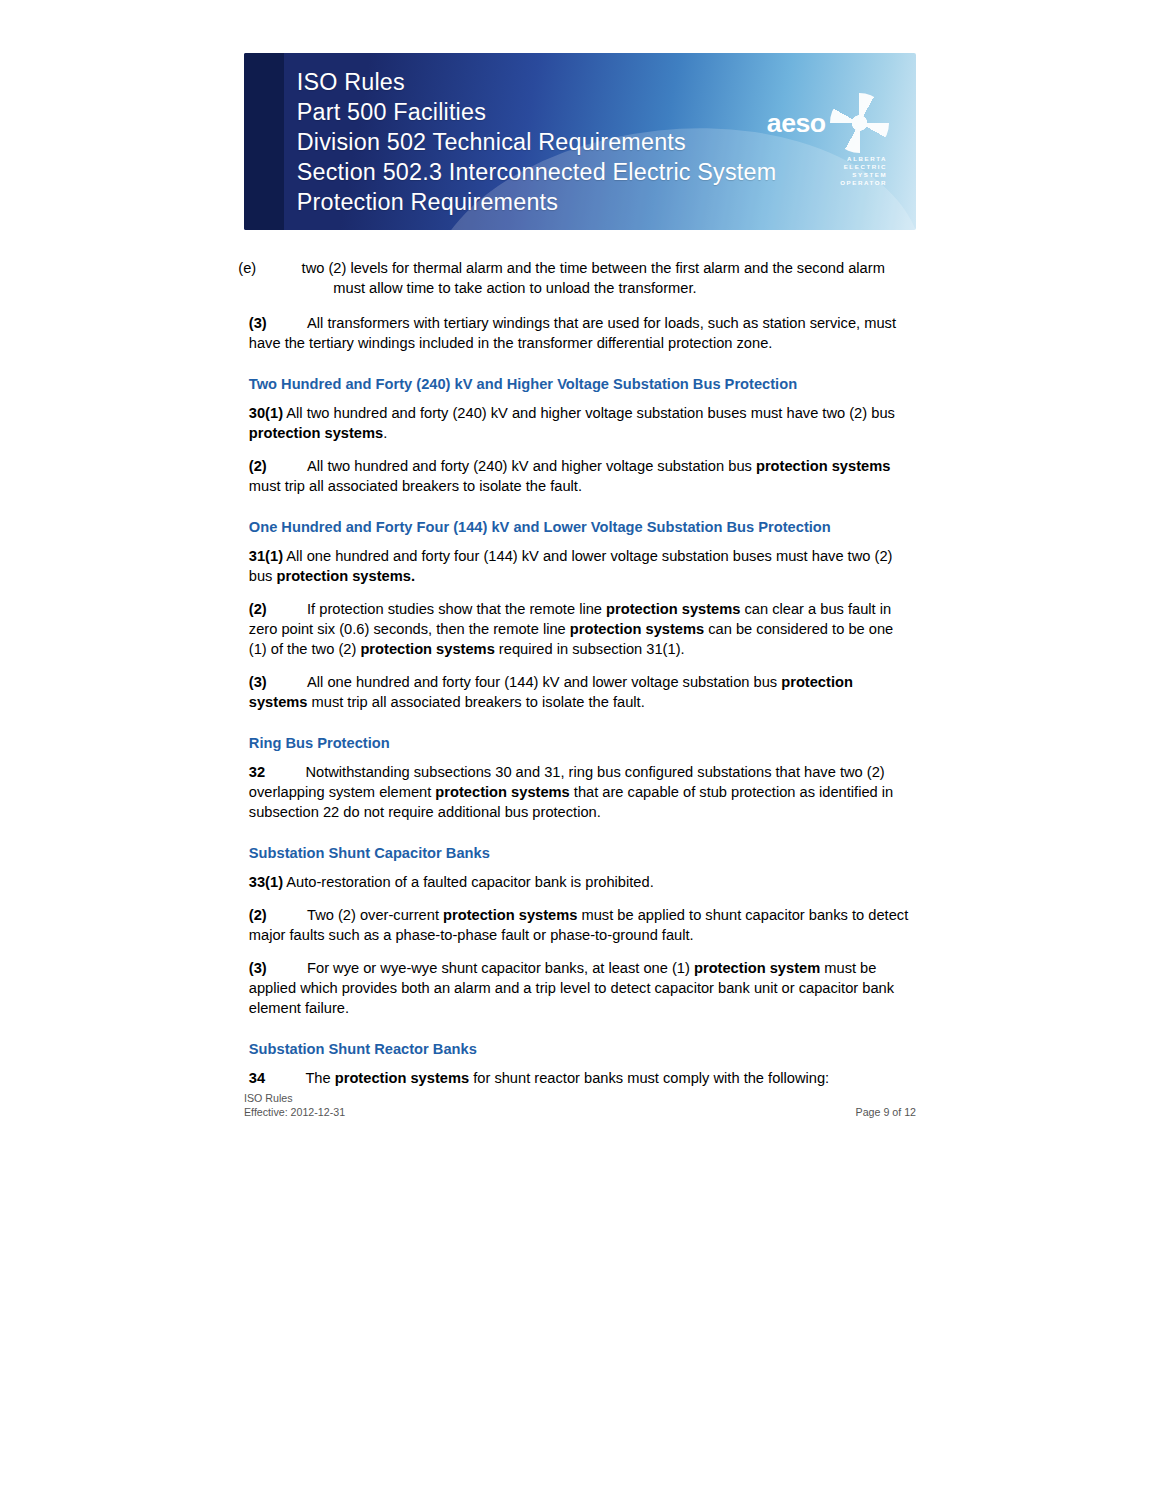ISO Rules
Part 500 Facilities
Division 502 Technical Requirements
Section 502.3 Interconnected Electric System
Protection Requirements
aeso
ALBERTA
ELECTRIC
SYSTEM
OPERATOR
(e) two (2) levels for thermal alarm and the time between the first alarm and the second alarm must allow time to take action to unload the transformer.
(3) All transformers with tertiary windings that are used for loads, such as station service, must have the tertiary windings included in the transformer differential protection zone.
Two Hundred and Forty (240) kV and Higher Voltage Substation Bus Protection
30(1) All two hundred and forty (240) kV and higher voltage substation buses must have two (2) bus protection systems.
(2) All two hundred and forty (240) kV and higher voltage substation bus protection systems must trip all associated breakers to isolate the fault.
One Hundred and Forty Four (144) kV and Lower Voltage Substation Bus Protection
31(1) All one hundred and forty four (144) kV and lower voltage substation buses must have two (2) bus protection systems.
(2) If protection studies show that the remote line protection systems can clear a bus fault in zero point six (0.6) seconds, then the remote line protection systems can be considered to be one (1) of the two (2) protection systems required in subsection 31(1).
(3) All one hundred and forty four (144) kV and lower voltage substation bus protection systems must trip all associated breakers to isolate the fault.
Ring Bus Protection
32 Notwithstanding subsections 30 and 31, ring bus configured substations that have two (2) overlapping system element protection systems that are capable of stub protection as identified in subsection 22 do not require additional bus protection.
Substation Shunt Capacitor Banks
33(1) Auto-restoration of a faulted capacitor bank is prohibited.
(2) Two (2) over-current protection systems must be applied to shunt capacitor banks to detect major faults such as a phase-to-phase fault or phase-to-ground fault.
(3) For wye or wye-wye shunt capacitor banks, at least one (1) protection system must be applied which provides both an alarm and a trip level to detect capacitor bank unit or capacitor bank element failure.
Substation Shunt Reactor Banks
34 The protection systems for shunt reactor banks must comply with the following:
ISO Rules
Effective: 2012-12-31
Page 9 of 12